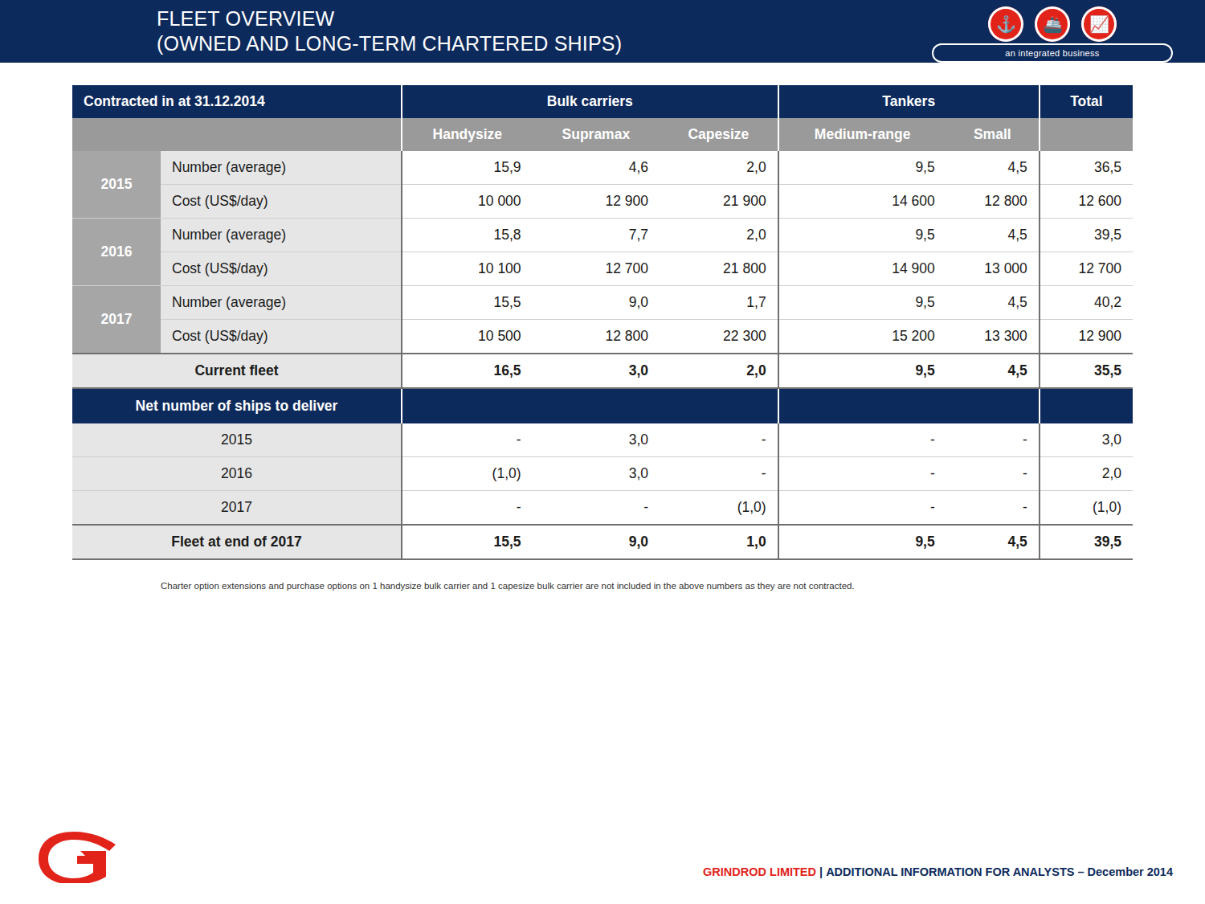FLEET OVERVIEW (OWNED AND LONG-TERM CHARTERED SHIPS)
⚓
🚢
📈
an integrated business
| Contracted in at 31.12.2014 | Bulk carriers | Tankers | Total |
| --- | --- | --- | --- |
| | Handysize | Supramax | Capesize | Medium-range | Small | |
| 2015 | Number (average) | 15,9 | 4,6 | 2,0 | 9,5 | 4,5 | 36,5 |
| Cost (US$/day) | 10 000 | 12 900 | 21 900 | 14 600 | 12 800 | 12 600 |
| 2016 | Number (average) | 15,8 | 7,7 | 2,0 | 9,5 | 4,5 | 39,5 |
| Cost (US$/day) | 10 100 | 12 700 | 21 800 | 14 900 | 13 000 | 12 700 |
| 2017 | Number (average) | 15,5 | 9,0 | 1,7 | 9,5 | 4,5 | 40,2 |
| Cost (US$/day) | 10 500 | 12 800 | 22 300 | 15 200 | 13 300 | 12 900 |
| Current fleet | 16,5 | 3,0 | 2,0 | 9,5 | 4,5 | 35,5 |
| Net number of ships to deliver | | | |
| 2015 | - | 3,0 | - | - | - | 3,0 |
| 2016 | (1,0) | 3,0 | - | - | - | 2,0 |
| 2017 | - | - | (1,0) | - | - | (1,0) |
| Fleet at end of 2017 | 15,5 | 9,0 | 1,0 | 9,5 | 4,5 | 39,5 |
Charter option extensions and purchase options on 1 handysize bulk carrier and 1 capesize bulk carrier are not included in the above numbers as they are not contracted.
GRINDROD LIMITED | ADDITIONAL INFORMATION FOR ANALYSTS – December 2014